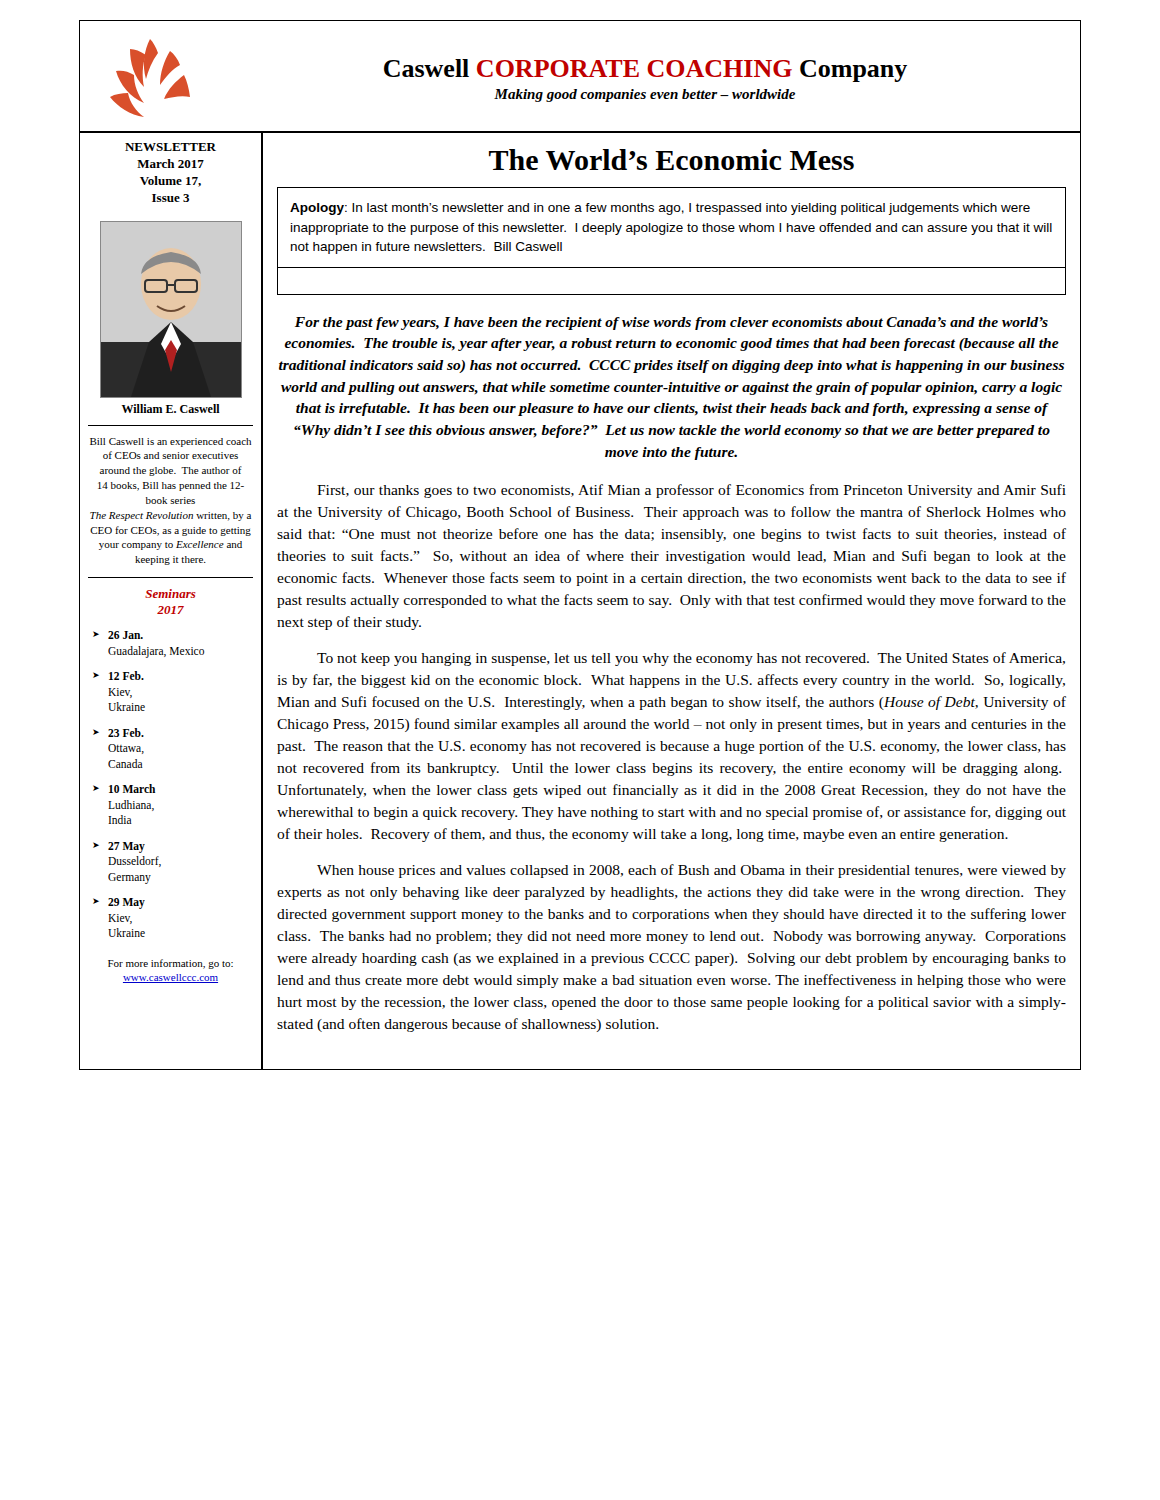Caswell CORPORATE COACHING Company
Making good companies even better – worldwide
NEWSLETTER
March 2017
Volume 17,
Issue 3
William E. Caswell
Bill Caswell is an experienced coach of CEOs and senior executives around the globe. The author of
14 books, Bill has penned the 12-book series
The Respect Revolution written, by a CEO for CEOs, as a guide to getting your company to Excellence and keeping it there.
Seminars
2017
26 Jan.
Guadalajara, Mexico
12 Feb.
Kiev,
Ukraine
23 Feb.
Ottawa,
Canada
10 March
Ludhiana,
India
27 May
Dusseldorf,
Germany
29 May
Kiev,
Ukraine
For more information, go to:
www.caswellccc.com
The World’s Economic Mess
Apology: In last month’s newsletter and in one a few months ago, I trespassed into yielding political judgements which were inappropriate to the purpose of this newsletter. I deeply apologize to those whom I have offended and can assure you that it will not happen in future newsletters. Bill Caswell
For the past few years, I have been the recipient of wise words from clever economists about Canada’s and the world’s economies. The trouble is, year after year, a robust return to economic good times that had been forecast (because all the traditional indicators said so) has not occurred. CCCC prides itself on digging deep into what is happening in our business world and pulling out answers, that while sometime counter-intuitive or against the grain of popular opinion, carry a logic that is irrefutable. It has been our pleasure to have our clients, twist their heads back and forth, expressing a sense of “Why didn’t I see this obvious answer, before?” Let us now tackle the world economy so that we are better prepared to move into the future.
First, our thanks goes to two economists, Atif Mian a professor of Economics from Princeton University and Amir Sufi at the University of Chicago, Booth School of Business. Their approach was to follow the mantra of Sherlock Holmes who said that: “One must not theorize before one has the data; insensibly, one begins to twist facts to suit theories, instead of theories to suit facts.” So, without an idea of where their investigation would lead, Mian and Sufi began to look at the economic facts. Whenever those facts seem to point in a certain direction, the two economists went back to the data to see if past results actually corresponded to what the facts seem to say. Only with that test confirmed would they move forward to the next step of their study.
To not keep you hanging in suspense, let us tell you why the economy has not recovered. The United States of America, is by far, the biggest kid on the economic block. What happens in the U.S. affects every country in the world. So, logically, Mian and Sufi focused on the U.S. Interestingly, when a path began to show itself, the authors (House of Debt, University of Chicago Press, 2015) found similar examples all around the world – not only in present times, but in years and centuries in the past. The reason that the U.S. economy has not recovered is because a huge portion of the U.S. economy, the lower class, has not recovered from its bankruptcy. Until the lower class begins its recovery, the entire economy will be dragging along. Unfortunately, when the lower class gets wiped out financially as it did in the 2008 Great Recession, they do not have the wherewithal to begin a quick recovery. They have nothing to start with and no special promise of, or assistance for, digging out of their holes. Recovery of them, and thus, the economy will take a long, long time, maybe even an entire generation.
When house prices and values collapsed in 2008, each of Bush and Obama in their presidential tenures, were viewed by experts as not only behaving like deer paralyzed by headlights, the actions they did take were in the wrong direction. They directed government support money to the banks and to corporations when they should have directed it to the suffering lower class. The banks had no problem; they did not need more money to lend out. Nobody was borrowing anyway. Corporations were already hoarding cash (as we explained in a previous CCCC paper). Solving our debt problem by encouraging banks to lend and thus create more debt would simply make a bad situation even worse. The ineffectiveness in helping those who were hurt most by the recession, the lower class, opened the door to those same people looking for a political savior with a simply-stated (and often dangerous because of shallowness) solution.